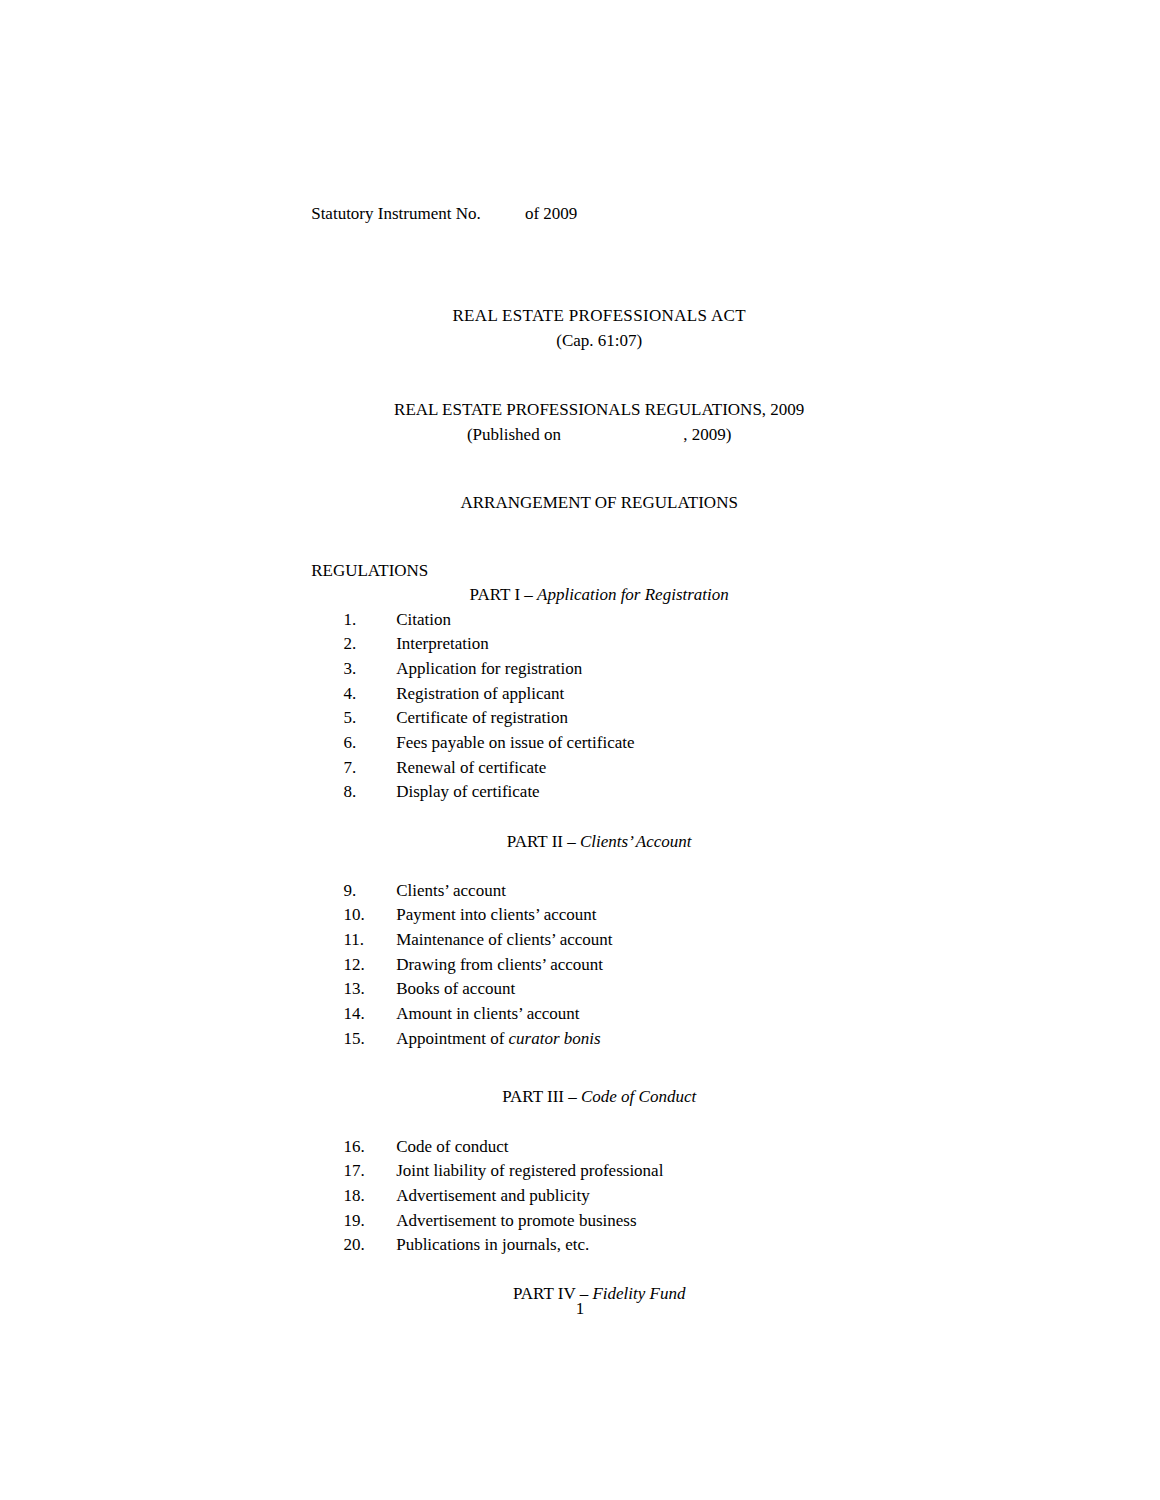Statutory Instrument No. of 2009
REAL ESTATE PROFESSIONALS ACT
(Cap. 61:07)
REAL ESTATE PROFESSIONALS REGULATIONS, 2009
(Published on , 2009)
ARRANGEMENT OF REGULATIONS
REGULATIONS
PART I – Application for Registration
1. Citation
2. Interpretation
3. Application for registration
4. Registration of applicant
5. Certificate of registration
6. Fees payable on issue of certificate
7. Renewal of certificate
8. Display of certificate
PART II – Clients’ Account
9. Clients’ account
10. Payment into clients’ account
11. Maintenance of clients’ account
12. Drawing from clients’ account
13. Books of account
14. Amount in clients’ account
15. Appointment of curator bonis
PART III – Code of Conduct
16. Code of conduct
17. Joint liability of registered professional
18. Advertisement and publicity
19. Advertisement to promote business
20. Publications in journals, etc.
PART IV – Fidelity Fund
1